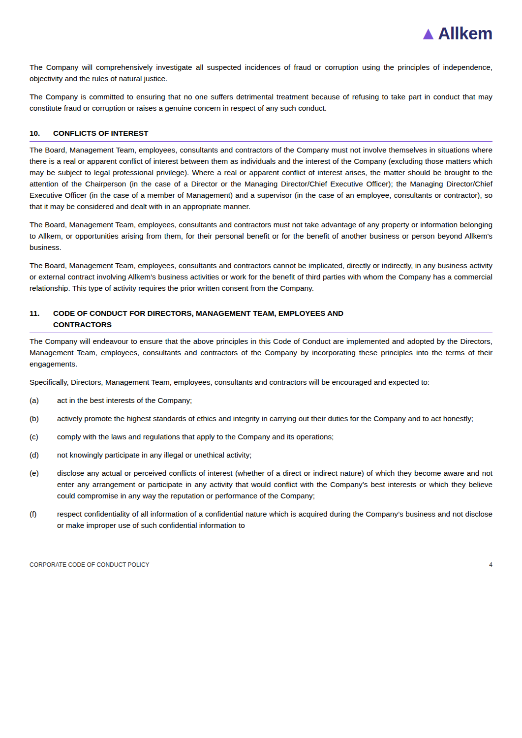▲Allkem
The Company will comprehensively investigate all suspected incidences of fraud or corruption using the principles of independence, objectivity and the rules of natural justice.
The Company is committed to ensuring that no one suffers detrimental treatment because of refusing to take part in conduct that may constitute fraud or corruption or raises a genuine concern in respect of any such conduct.
10. CONFLICTS OF INTEREST
The Board, Management Team, employees, consultants and contractors of the Company must not involve themselves in situations where there is a real or apparent conflict of interest between them as individuals and the interest of the Company (excluding those matters which may be subject to legal professional privilege). Where a real or apparent conflict of interest arises, the matter should be brought to the attention of the Chairperson (in the case of a Director or the Managing Director/Chief Executive Officer); the Managing Director/Chief Executive Officer (in the case of a member of Management) and a supervisor (in the case of an employee, consultants or contractor), so that it may be considered and dealt with in an appropriate manner.
The Board, Management Team, employees, consultants and contractors must not take advantage of any property or information belonging to Allkem, or opportunities arising from them, for their personal benefit or for the benefit of another business or person beyond Allkem's business.
The Board, Management Team, employees, consultants and contractors cannot be implicated, directly or indirectly, in any business activity or external contract involving Allkem’s business activities or work for the benefit of third parties with whom the Company has a commercial relationship. This type of activity requires the prior written consent from the Company.
11. CODE OF CONDUCT FOR DIRECTORS, MANAGEMENT TEAM, EMPLOYEES AND CONTRACTORS
The Company will endeavour to ensure that the above principles in this Code of Conduct are implemented and adopted by the Directors, Management Team, employees, consultants and contractors of the Company by incorporating these principles into the terms of their engagements.
Specifically, Directors, Management Team, employees, consultants and contractors will be encouraged and expected to:
(a)
act in the best interests of the Company;
(b)
actively promote the highest standards of ethics and integrity in carrying out their duties for the Company and to act honestly;
(c)
comply with the laws and regulations that apply to the Company and its operations;
(d)
not knowingly participate in any illegal or unethical activity;
(e)
disclose any actual or perceived conflicts of interest (whether of a direct or indirect nature) of which they become aware and not enter any arrangement or participate in any activity that would conflict with the Company’s best interests or which they believe could compromise in any way the reputation or performance of the Company;
(f)
respect confidentiality of all information of a confidential nature which is acquired during the Company’s business and not disclose or make improper use of such confidential information to
CORPORATE CODE OF CONDUCT POLICY 4